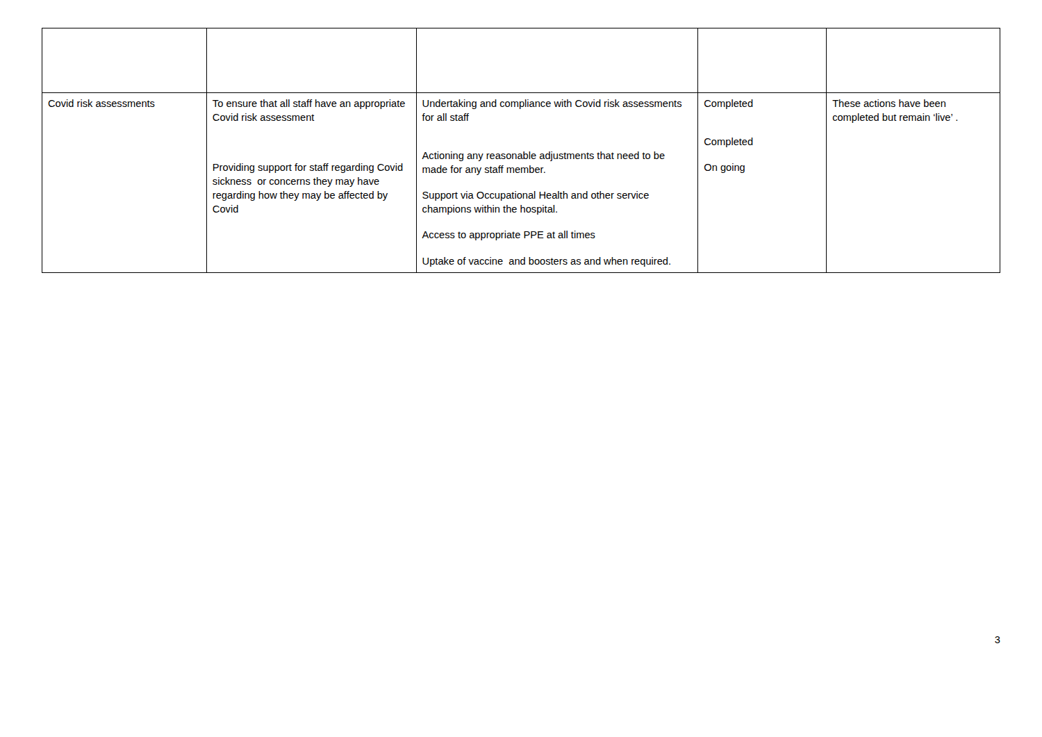| Covid risk assessments | To ensure that all staff have an appropriate Covid risk assessment Providing support for staff regarding Covid sickness or concerns they may have regarding how they may be affected by Covid | Undertaking and compliance with Covid risk assessments for all staff Actioning any reasonable adjustments that need to be made for any staff member. Support via Occupational Health and other service champions within the hospital. Access to appropriate PPE at all times Uptake of vaccine and boosters as and when required. | Completed Completed On going | These actions have been completed but remain ‘live’ . |
3